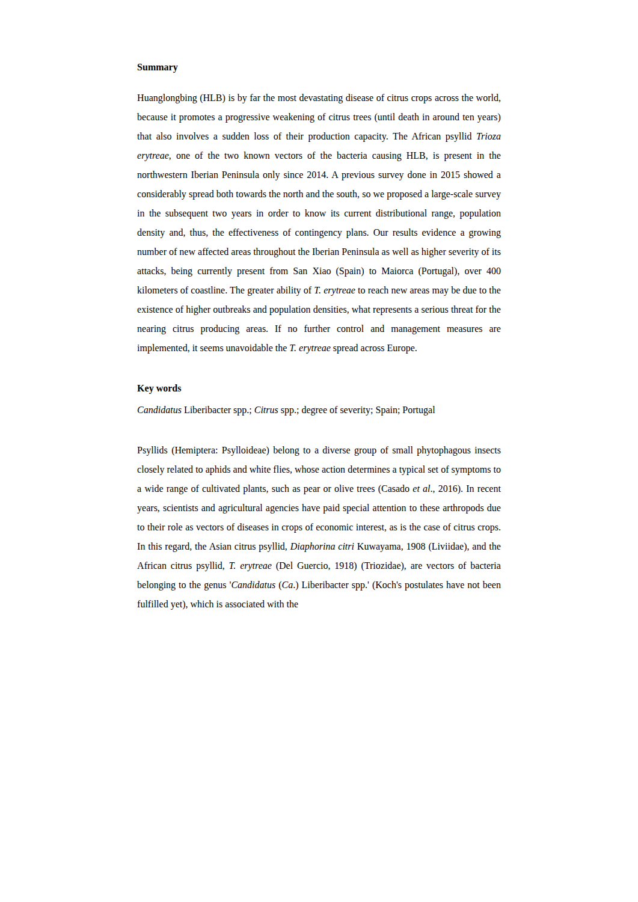Summary
Huanglongbing (HLB) is by far the most devastating disease of citrus crops across the world, because it promotes a progressive weakening of citrus trees (until death in around ten years) that also involves a sudden loss of their production capacity. The African psyllid Trioza erytreae, one of the two known vectors of the bacteria causing HLB, is present in the northwestern Iberian Peninsula only since 2014. A previous survey done in 2015 showed a considerably spread both towards the north and the south, so we proposed a large-scale survey in the subsequent two years in order to know its current distributional range, population density and, thus, the effectiveness of contingency plans. Our results evidence a growing number of new affected areas throughout the Iberian Peninsula as well as higher severity of its attacks, being currently present from San Xiao (Spain) to Maiorca (Portugal), over 400 kilometers of coastline. The greater ability of T. erytreae to reach new areas may be due to the existence of higher outbreaks and population densities, what represents a serious threat for the nearing citrus producing areas. If no further control and management measures are implemented, it seems unavoidable the T. erytreae spread across Europe.
Key words
Candidatus Liberibacter spp.; Citrus spp.; degree of severity; Spain; Portugal
Psyllids (Hemiptera: Psylloideae) belong to a diverse group of small phytophagous insects closely related to aphids and white flies, whose action determines a typical set of symptoms to a wide range of cultivated plants, such as pear or olive trees (Casado et al., 2016). In recent years, scientists and agricultural agencies have paid special attention to these arthropods due to their role as vectors of diseases in crops of economic interest, as is the case of citrus crops. In this regard, the Asian citrus psyllid, Diaphorina citri Kuwayama, 1908 (Liviidae), and the African citrus psyllid, T. erytreae (Del Guercio, 1918) (Triozidae), are vectors of bacteria belonging to the genus 'Candidatus (Ca.) Liberibacter spp.' (Koch's postulates have not been fulfilled yet), which is associated with the